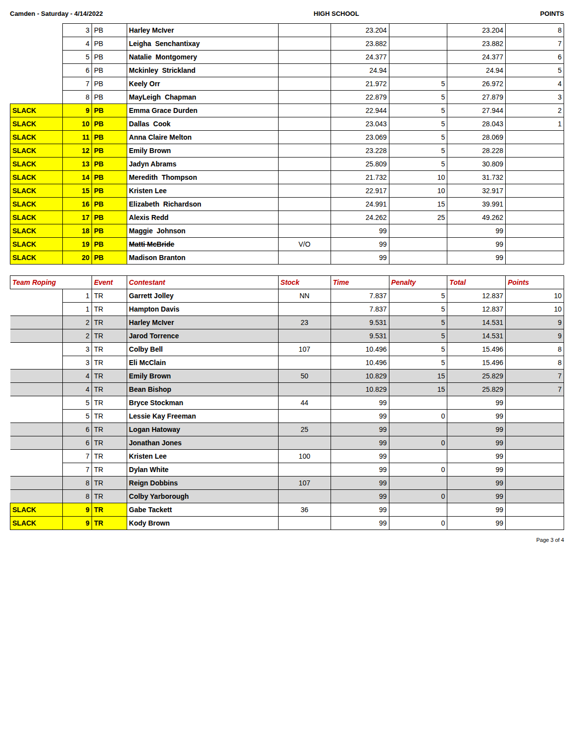Camden - Saturday - 4/14/2022 HIGH SCHOOL POINTS
| | 3 | PB | Harley McIver | | 23.204 | | 23.204 | 8 |
| | 4 | PB | Leigha Senchantixay | | 23.882 | | 23.882 | 7 |
| | 5 | PB | Natalie Montgomery | | 24.377 | | 24.377 | 6 |
| | 6 | PB | Mckinley Strickland | | 24.94 | | 24.94 | 5 |
| | 7 | PB | Keely Orr | | 21.972 | 5 | 26.972 | 4 |
| | 8 | PB | MayLeigh Chapman | | 22.879 | 5 | 27.879 | 3 |
| SLACK | 9 | PB | Emma Grace Durden | | 22.944 | 5 | 27.944 | 2 |
| SLACK | 10 | PB | Dallas Cook | | 23.043 | 5 | 28.043 | 1 |
| SLACK | 11 | PB | Anna Claire Melton | | 23.069 | 5 | 28.069 | |
| SLACK | 12 | PB | Emily Brown | | 23.228 | 5 | 28.228 | |
| SLACK | 13 | PB | Jadyn Abrams | | 25.809 | 5 | 30.809 | |
| SLACK | 14 | PB | Meredith Thompson | | 21.732 | 10 | 31.732 | |
| SLACK | 15 | PB | Kristen Lee | | 22.917 | 10 | 32.917 | |
| SLACK | 16 | PB | Elizabeth Richardson | | 24.991 | 15 | 39.991 | |
| SLACK | 17 | PB | Alexis Redd | | 24.262 | 25 | 49.262 | |
| SLACK | 18 | PB | Maggie Johnson | | 99 | | 99 | |
| SLACK | 19 | PB | Matti McBride | V/O | 99 | | 99 | |
| SLACK | 20 | PB | Madison Branton | | 99 | | 99 | |
| Team Roping | Event | Contestant | Stock | Time | Penalty | Total | Points |
| | 1 | TR | Garrett Jolley | NN | 7.837 | 5 | 12.837 | 10 |
| | 1 | TR | Hampton Davis | | 7.837 | 5 | 12.837 | 10 |
| | 2 | TR | Harley McIver | 23 | 9.531 | 5 | 14.531 | 9 |
| | 2 | TR | Jarod Torrence | | 9.531 | 5 | 14.531 | 9 |
| | 3 | TR | Colby Bell | 107 | 10.496 | 5 | 15.496 | 8 |
| | 3 | TR | Eli McClain | | 10.496 | 5 | 15.496 | 8 |
| | 4 | TR | Emily Brown | 50 | 10.829 | 15 | 25.829 | 7 |
| | 4 | TR | Bean Bishop | | 10.829 | 15 | 25.829 | 7 |
| | 5 | TR | Bryce Stockman | 44 | 99 | | 99 | |
| | 5 | TR | Lessie Kay Freeman | | 99 | 0 | 99 | |
| | 6 | TR | Logan Hatoway | 25 | 99 | | 99 | |
| | 6 | TR | Jonathan Jones | | 99 | 0 | 99 | |
| | 7 | TR | Kristen Lee | 100 | 99 | | 99 | |
| | 7 | TR | Dylan White | | 99 | 0 | 99 | |
| | 8 | TR | Reign Dobbins | 107 | 99 | | 99 | |
| | 8 | TR | Colby Yarborough | | 99 | 0 | 99 | |
| SLACK | 9 | TR | Gabe Tackett | 36 | 99 | | 99 | |
| SLACK | 9 | TR | Kody Brown | | 99 | 0 | 99 | |
Page 3 of 4